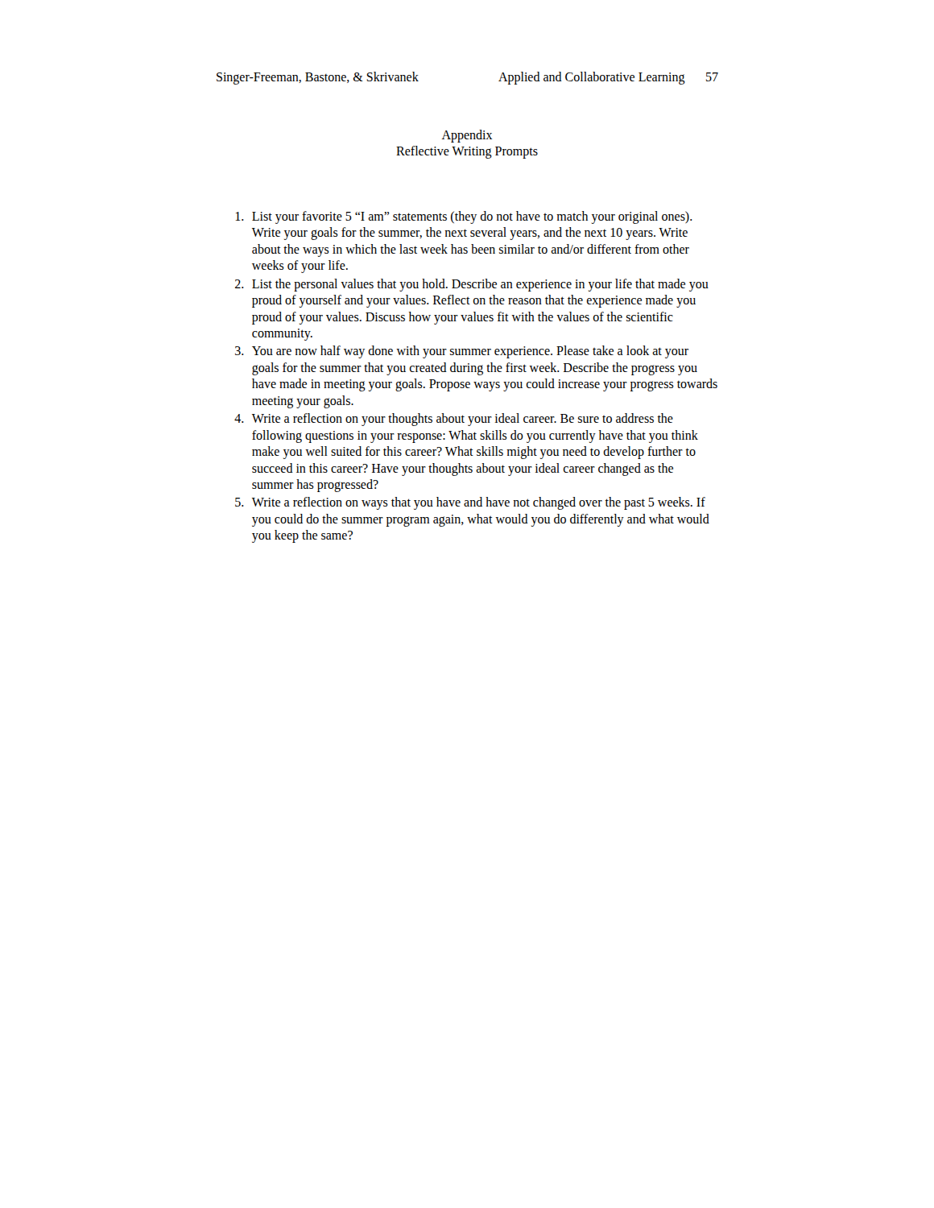Singer-Freeman, Bastone, & Skrivanek Applied and Collaborative Learning57
Appendix Reflective Writing Prompts
List your favorite 5 “I am” statements (they do not have to match your original ones). Write your goals for the summer, the next several years, and the next 10 years. Write about the ways in which the last week has been similar to and/or different from other weeks of your life.
List the personal values that you hold. Describe an experience in your life that made you proud of yourself and your values. Reflect on the reason that the experience made you proud of your values. Discuss how your values fit with the values of the scientific community.
You are now half way done with your summer experience. Please take a look at your goals for the summer that you created during the first week. Describe the progress you have made in meeting your goals. Propose ways you could increase your progress towards meeting your goals.
Write a reflection on your thoughts about your ideal career. Be sure to address the following questions in your response: What skills do you currently have that you think make you well suited for this career? What skills might you need to develop further to succeed in this career? Have your thoughts about your ideal career changed as the summer has progressed?
Write a reflection on ways that you have and have not changed over the past 5 weeks. If you could do the summer program again, what would you do differently and what would you keep the same?